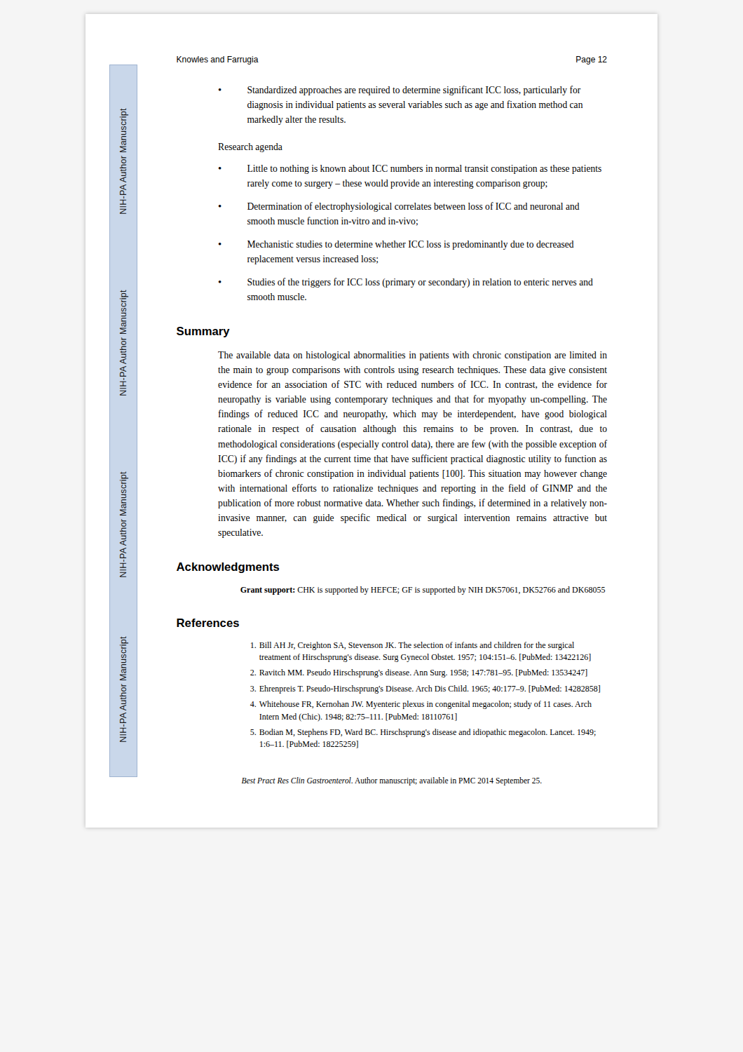NIH-PA Author Manuscript NIH-PA Author Manuscript NIH-PA Author Manuscript NIH-PA Author Manuscript
Knowles and Farrugia
Page 12
Standardized approaches are required to determine significant ICC loss, particularly for diagnosis in individual patients as several variables such as age and fixation method can markedly alter the results.
Research agenda
Little to nothing is known about ICC numbers in normal transit constipation as these patients rarely come to surgery – these would provide an interesting comparison group;
Determination of electrophysiological correlates between loss of ICC and neuronal and smooth muscle function in-vitro and in-vivo;
Mechanistic studies to determine whether ICC loss is predominantly due to decreased replacement versus increased loss;
Studies of the triggers for ICC loss (primary or secondary) in relation to enteric nerves and smooth muscle.
Summary
The available data on histological abnormalities in patients with chronic constipation are limited in the main to group comparisons with controls using research techniques. These data give consistent evidence for an association of STC with reduced numbers of ICC. In contrast, the evidence for neuropathy is variable using contemporary techniques and that for myopathy un-compelling. The findings of reduced ICC and neuropathy, which may be interdependent, have good biological rationale in respect of causation although this remains to be proven. In contrast, due to methodological considerations (especially control data), there are few (with the possible exception of ICC) if any findings at the current time that have sufficient practical diagnostic utility to function as biomarkers of chronic constipation in individual patients [100]. This situation may however change with international efforts to rationalize techniques and reporting in the field of GINMP and the publication of more robust normative data. Whether such findings, if determined in a relatively non-invasive manner, can guide specific medical or surgical intervention remains attractive but speculative.
Acknowledgments
Grant support: CHK is supported by HEFCE; GF is supported by NIH DK57061, DK52766 and DK68055
References
1. Bill AH Jr, Creighton SA, Stevenson JK. The selection of infants and children for the surgical treatment of Hirschsprung's disease. Surg Gynecol Obstet. 1957; 104:151–6. [PubMed: 13422126]
2. Ravitch MM. Pseudo Hirschsprung's disease. Ann Surg. 1958; 147:781–95. [PubMed: 13534247]
3. Ehrenpreis T. Pseudo-Hirschsprung's Disease. Arch Dis Child. 1965; 40:177–9. [PubMed: 14282858]
4. Whitehouse FR, Kernohan JW. Myenteric plexus in congenital megacolon; study of 11 cases. Arch Intern Med (Chic). 1948; 82:75–111. [PubMed: 18110761]
5. Bodian M, Stephens FD, Ward BC. Hirschsprung's disease and idiopathic megacolon. Lancet. 1949; 1:6–11. [PubMed: 18225259]
Best Pract Res Clin Gastroenterol. Author manuscript; available in PMC 2014 September 25.